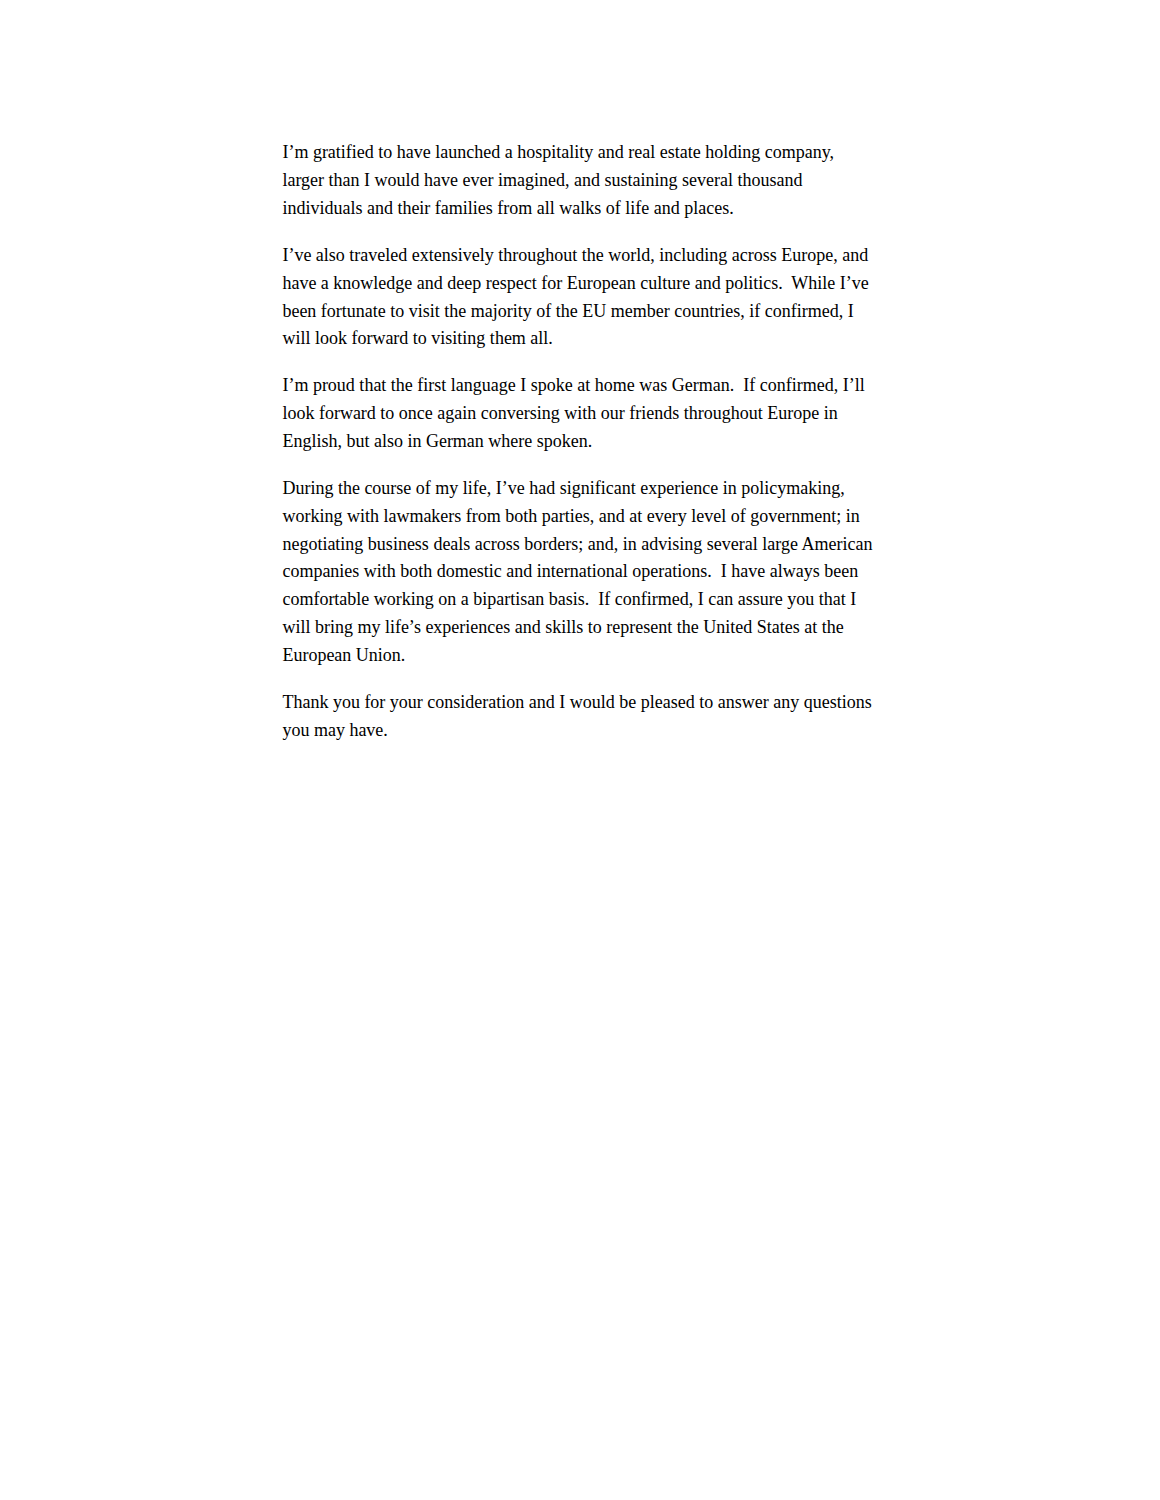I’m gratified to have launched a hospitality and real estate holding company, larger than I would have ever imagined, and sustaining several thousand individuals and their families from all walks of life and places.
I’ve also traveled extensively throughout the world, including across Europe, and have a knowledge and deep respect for European culture and politics. While I’ve been fortunate to visit the majority of the EU member countries, if confirmed, I will look forward to visiting them all.
I’m proud that the first language I spoke at home was German. If confirmed, I’ll look forward to once again conversing with our friends throughout Europe in English, but also in German where spoken.
During the course of my life, I’ve had significant experience in policymaking, working with lawmakers from both parties, and at every level of government; in negotiating business deals across borders; and, in advising several large American companies with both domestic and international operations. I have always been comfortable working on a bipartisan basis. If confirmed, I can assure you that I will bring my life’s experiences and skills to represent the United States at the European Union.
Thank you for your consideration and I would be pleased to answer any questions you may have.